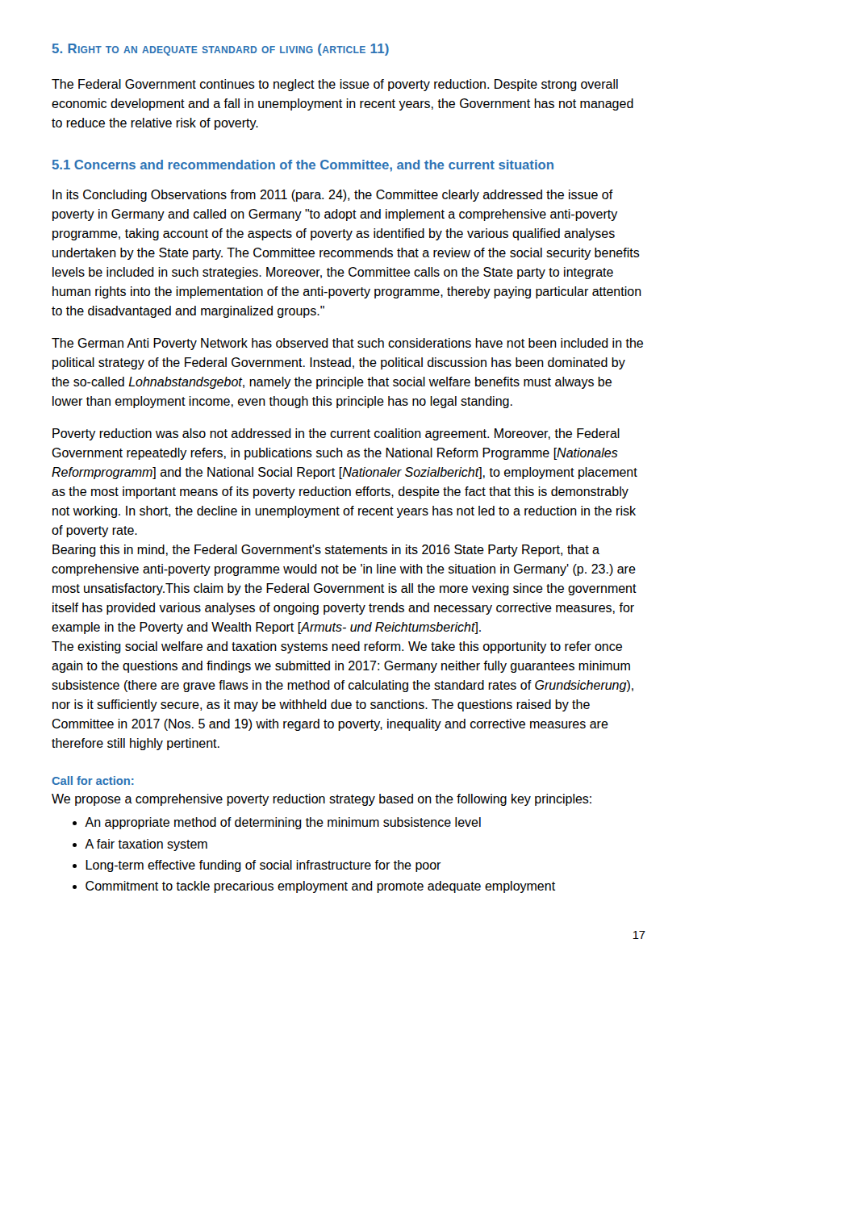5. Right to an adequate standard of living (article 11)
The Federal Government continues to neglect the issue of poverty reduction. Despite strong overall economic development and a fall in unemployment in recent years, the Government has not managed to reduce the relative risk of poverty.
5.1 Concerns and recommendation of the Committee, and the current situation
In its Concluding Observations from 2011 (para. 24), the Committee clearly addressed the issue of poverty in Germany and called on Germany "to adopt and implement a comprehensive anti-poverty programme, taking account of the aspects of poverty as identified by the various qualified analyses undertaken by the State party. The Committee recommends that a review of the social security benefits levels be included in such strategies. Moreover, the Committee calls on the State party to integrate human rights into the implementation of the anti-poverty programme, thereby paying particular attention to the disadvantaged and marginalized groups."
The German Anti Poverty Network has observed that such considerations have not been included in the political strategy of the Federal Government. Instead, the political discussion has been dominated by the so-called Lohnabstandsgebot, namely the principle that social welfare benefits must always be lower than employment income, even though this principle has no legal standing.
Poverty reduction was also not addressed in the current coalition agreement. Moreover, the Federal Government repeatedly refers, in publications such as the National Reform Programme [Nationales Reformprogramm] and the National Social Report [Nationaler Sozialbericht], to employment placement as the most important means of its poverty reduction efforts, despite the fact that this is demonstrably not working. In short, the decline in unemployment of recent years has not led to a reduction in the risk of poverty rate.
Bearing this in mind, the Federal Government's statements in its 2016 State Party Report, that a comprehensive anti-poverty programme would not be 'in line with the situation in Germany' (p. 23.) are most unsatisfactory.This claim by the Federal Government is all the more vexing since the government itself has provided various analyses of ongoing poverty trends and necessary corrective measures, for example in the Poverty and Wealth Report [Armuts- und Reichtumsbericht].
The existing social welfare and taxation systems need reform. We take this opportunity to refer once again to the questions and findings we submitted in 2017: Germany neither fully guarantees minimum subsistence (there are grave flaws in the method of calculating the standard rates of Grundsicherung), nor is it sufficiently secure, as it may be withheld due to sanctions. The questions raised by the Committee in 2017 (Nos. 5 and 19) with regard to poverty, inequality and corrective measures are therefore still highly pertinent.
Call for action:
We propose a comprehensive poverty reduction strategy based on the following key principles:
An appropriate method of determining the minimum subsistence level
A fair taxation system
Long-term effective funding of social infrastructure for the poor
Commitment to tackle precarious employment and promote adequate employment
17